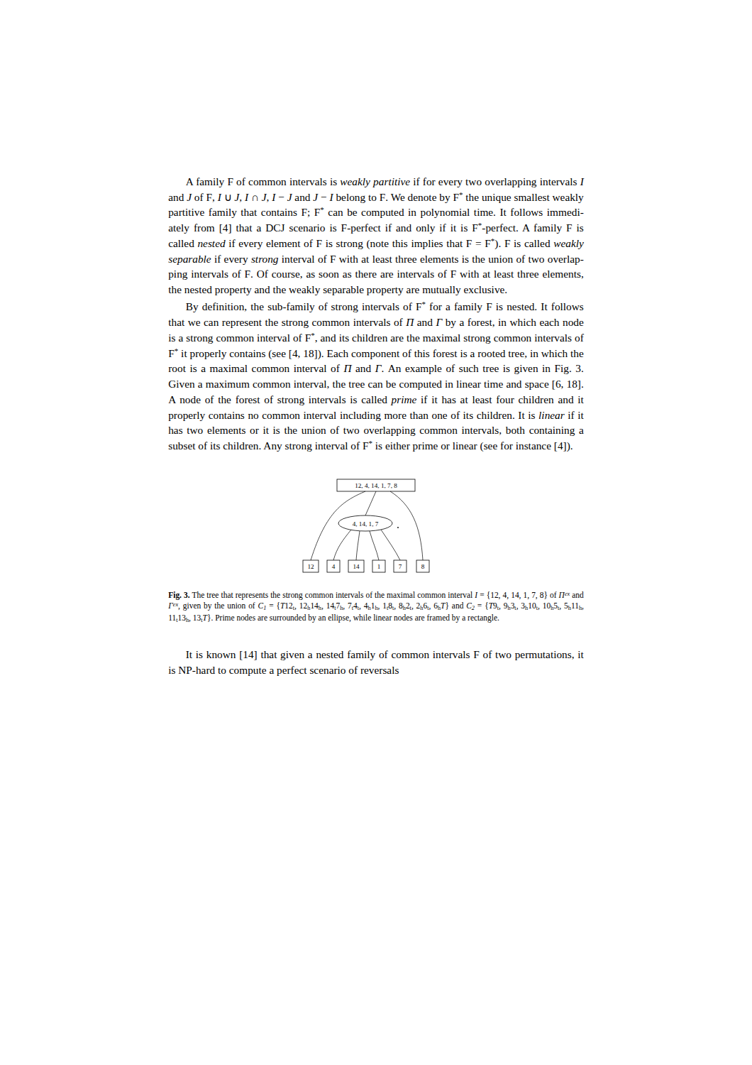A family F of common intervals is weakly partitive if for every two overlapping intervals I and J of F, I ∪ J, I ∩ J, I − J and J − I belong to F. We denote by F* the unique smallest weakly partitive family that contains F; F* can be computed in polynomial time. It follows immediately from [4] that a DCJ scenario is F-perfect if and only if it is F*-perfect. A family F is called nested if every element of F is strong (note this implies that F = F*). F is called weakly separable if every strong interval of F with at least three elements is the union of two overlapping intervals of F. Of course, as soon as there are intervals of F with at least three elements, the nested property and the weakly separable property are mutually exclusive.
By definition, the sub-family of strong intervals of F* for a family F is nested. It follows that we can represent the strong common intervals of Π and Γ by a forest, in which each node is a strong common interval of F*, and its children are the maximal strong common intervals of F* it properly contains (see [4, 18]). Each component of this forest is a rooted tree, in which the root is a maximal common interval of Π and Γ. An example of such tree is given in Fig. 3. Given a maximum common interval, the tree can be computed in linear time and space [6, 18]. A node of the forest of strong intervals is called prime if it has at least four children and it properly contains no common interval including more than one of its children. It is linear if it has two elements or it is the union of two overlapping common intervals, both containing a subset of its children. Any strong interval of F* is either prime or linear (see for instance [4]).
12, 4, 14, 1, 7, 8 4, 14, 1, 7 12 4 14 1 7 8
Fig. 3. The tree that represents the strong common intervals of the maximal common interval I = {12, 4, 14, 1, 7, 8} of Πex and Γex, given by the union of C1 = {T12t, 12h14h, 14t7h, 7t4t, 4h1h, 1t8t, 8h2t, 2h6t, 6hT} and C2 = {T9t, 9h3t, 3h10t, 10h5t, 5h11h, 11t13h, 13tT}. Prime nodes are surrounded by an ellipse, while linear nodes are framed by a rectangle.
It is known [14] that given a nested family of common intervals F of two permutations, it is NP-hard to compute a perfect scenario of reversals